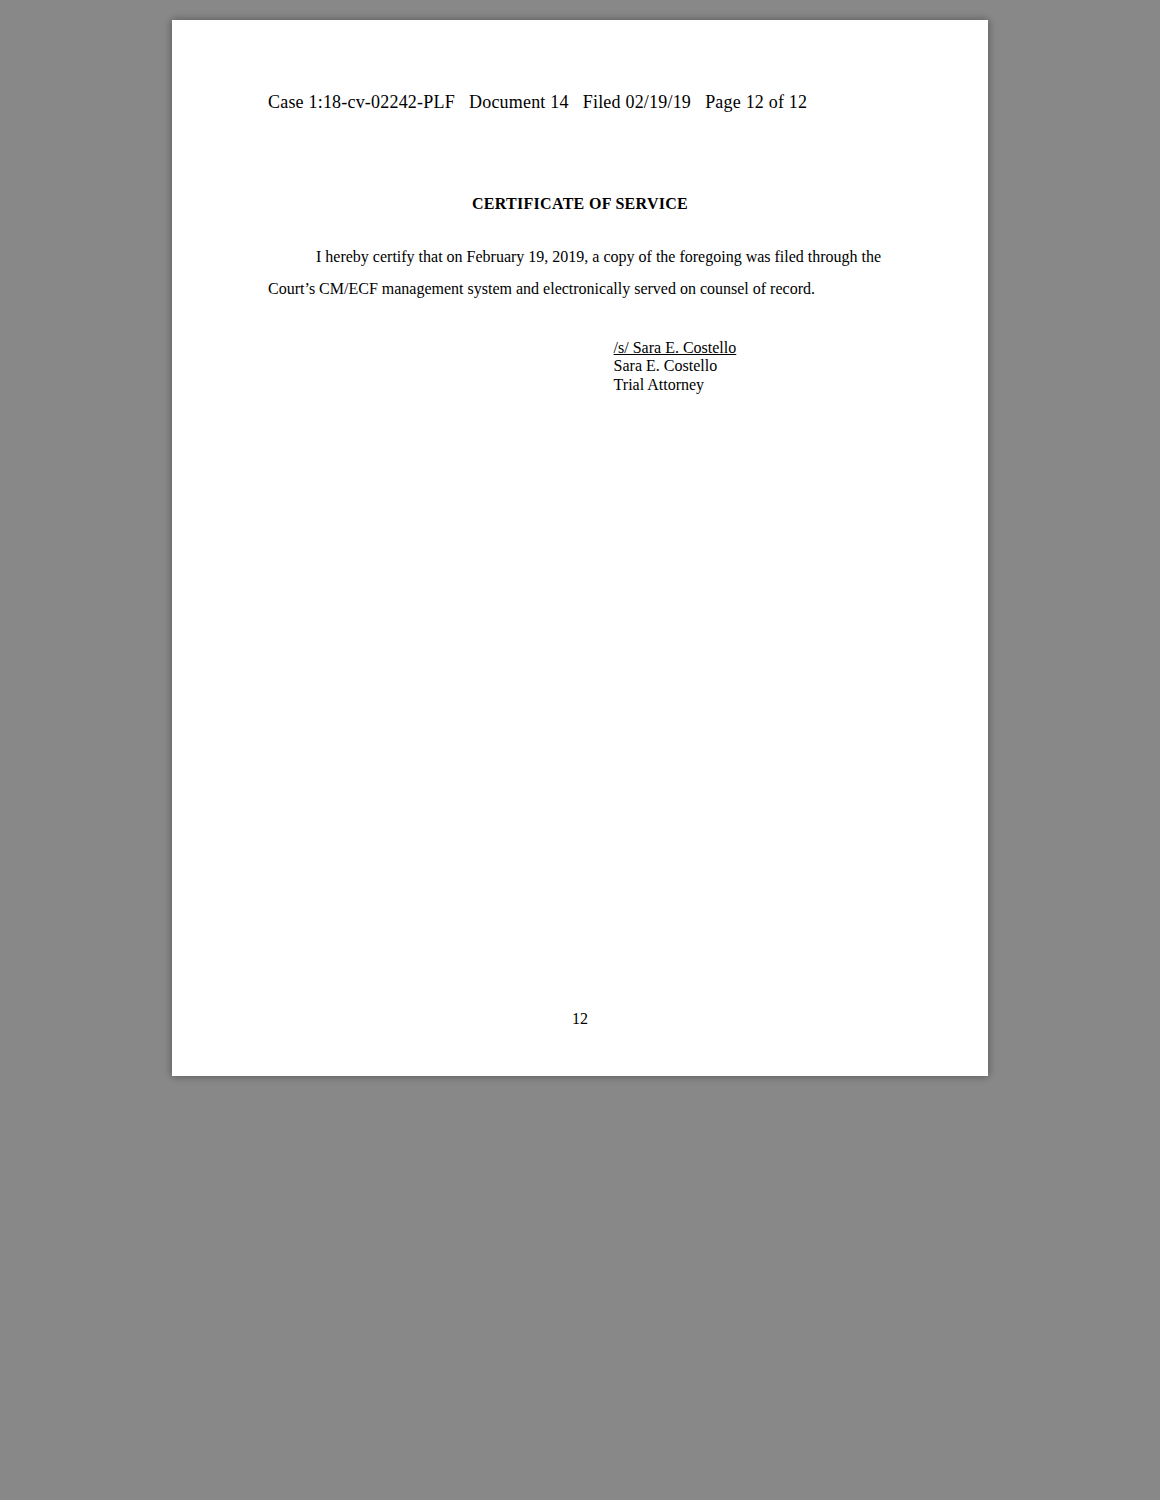Case 1:18-cv-02242-PLF Document 14 Filed 02/19/19 Page 12 of 12
CERTIFICATE OF SERVICE
I hereby certify that on February 19, 2019, a copy of the foregoing was filed through the Court’s CM/ECF management system and electronically served on counsel of record.
/s/ Sara E. Costello
Sara E. Costello
Trial Attorney
12